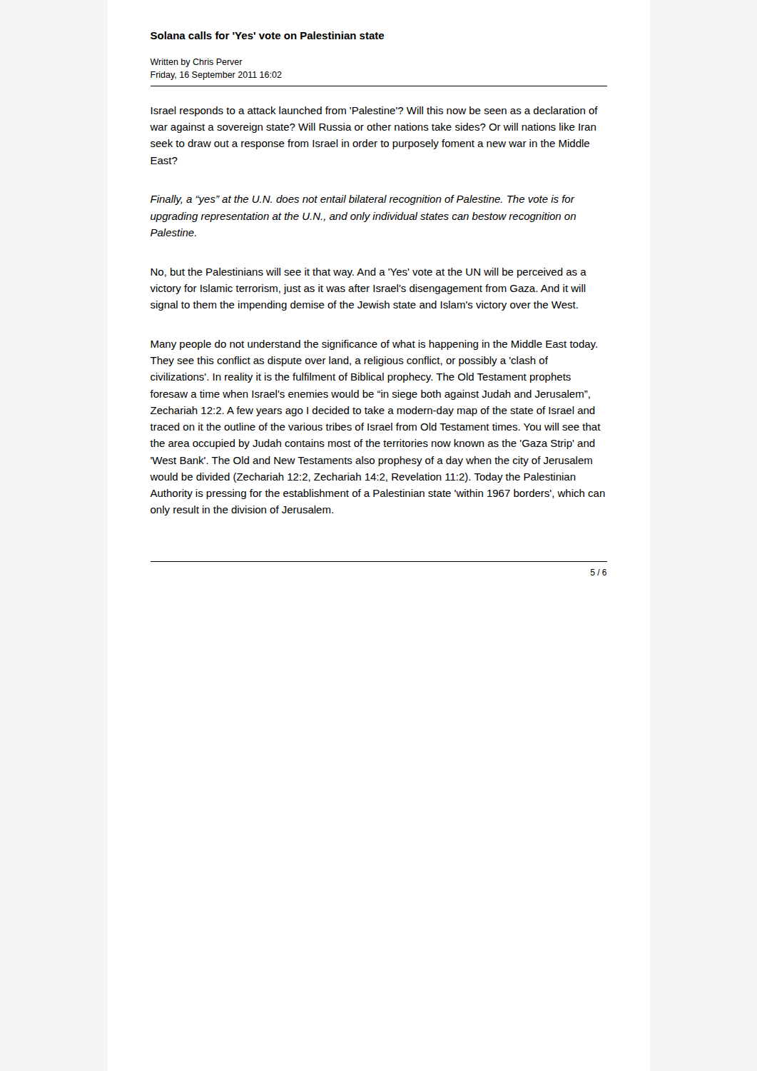Solana calls for 'Yes' vote on Palestinian state
Written by Chris Perver
Friday, 16 September 2011 16:02
Israel responds to a attack launched from 'Palestine'? Will this now be seen as a declaration of war against a sovereign state? Will Russia or other nations take sides? Or will nations like Iran seek to draw out a response from Israel in order to purposely foment a new war in the Middle East?
Finally, a “yes” at the U.N. does not entail bilateral recognition of Palestine. The vote is for upgrading representation at the U.N., and only individual states can bestow recognition on Palestine.
No, but the Palestinians will see it that way. And a 'Yes' vote at the UN will be perceived as a victory for Islamic terrorism, just as it was after Israel's disengagement from Gaza. And it will signal to them the impending demise of the Jewish state and Islam's victory over the West.
Many people do not understand the significance of what is happening in the Middle East today. They see this conflict as dispute over land, a religious conflict, or possibly a 'clash of civilizations'. In reality it is the fulfilment of Biblical prophecy. The Old Testament prophets foresaw a time when Israel's enemies would be “in siege both against Judah and Jerusalem”, Zechariah 12:2. A few years ago I decided to take a modern-day map of the state of Israel and traced on it the outline of the various tribes of Israel from Old Testament times. You will see that the area occupied by Judah contains most of the territories now known as the 'Gaza Strip' and 'West Bank'. The Old and New Testaments also prophesy of a day when the city of Jerusalem would be divided (Zechariah 12:2, Zechariah 14:2, Revelation 11:2). Today the Palestinian Authority is pressing for the establishment of a Palestinian state 'within 1967 borders', which can only result in the division of Jerusalem.
5 / 6